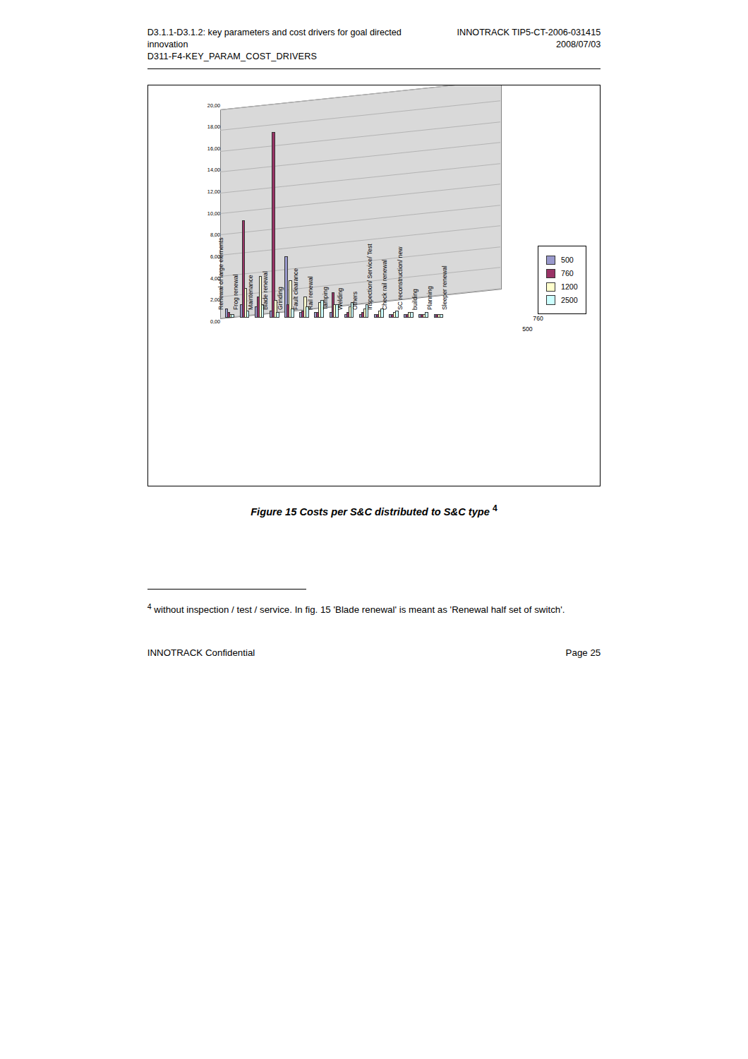D3.1.1-D3.1.2: key parameters and cost drivers for goal directed innovation
D311-F4-KEY_PARAM_COST_DRIVERS
INNOTRACK TIP5-CT-2006-031415
2008/07/03
20,00 18,00 16,00 14,00 12,00 10,00 8,00 6,00 4,00 2,00 0,00
Renewal of large elements Frog renewal Maintenance Blade renewal Grinding Fault clearance Rail renewal Tamping Welding Others Inspection/ Service/ Test Check rail renewal SC reconstruction/ new building Planning Sleeper renewal
2500 1200 760 500
500
760
1200
2500
Figure 15 Costs per S&C distributed to S&C type 4
4 without inspection / test / service. In fig. 15 'Blade renewal' is meant as 'Renewal half set of switch'.
INNOTRACK Confidential
Page 25